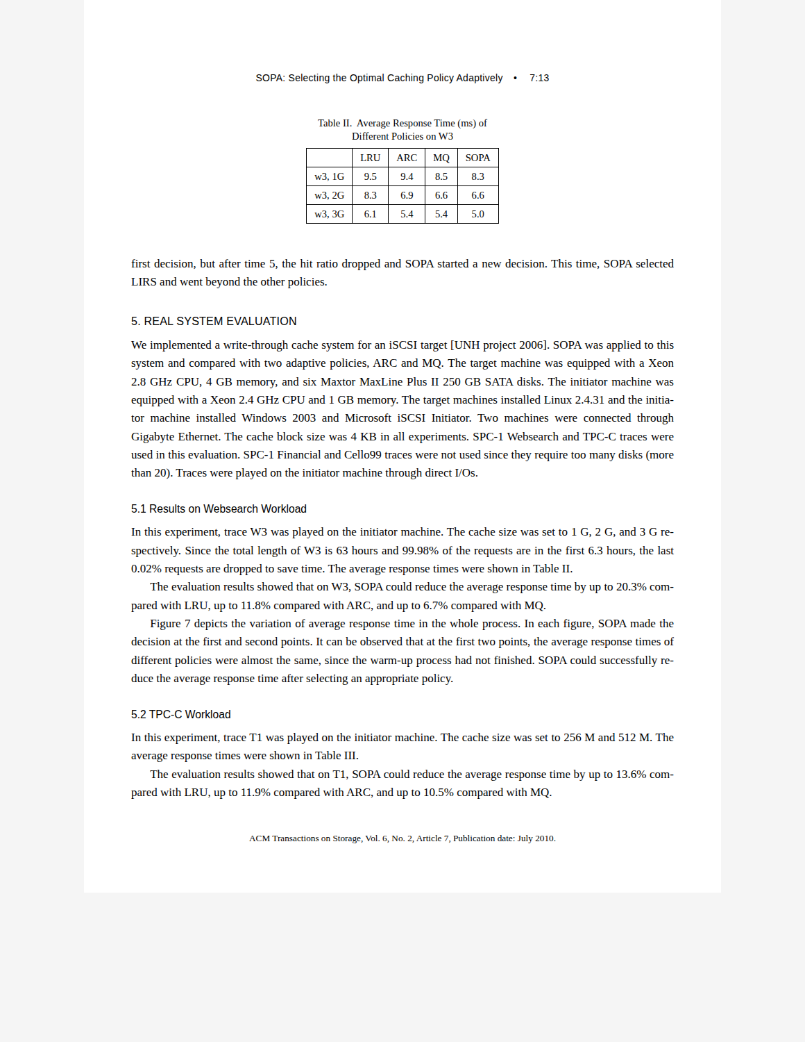SOPA: Selecting the Optimal Caching Policy Adaptively•7:13
Table II. Average Response Time (ms) of
Different Policies on W3
| | LRU | ARC | MQ | SOPA |
| --- | --- | --- | --- | --- |
| w3, 1G | 9.5 | 9.4 | 8.5 | 8.3 |
| w3, 2G | 8.3 | 6.9 | 6.6 | 6.6 |
| w3, 3G | 6.1 | 5.4 | 5.4 | 5.0 |
first decision, but after time 5, the hit ratio dropped and SOPA started a new decision. This time, SOPA selected LIRS and went beyond the other policies.
5. REAL SYSTEM EVALUATION
We implemented a write-through cache system for an iSCSI target [UNH project 2006]. SOPA was applied to this system and compared with two adaptive policies, ARC and MQ. The target machine was equipped with a Xeon 2.8 GHz CPU, 4 GB memory, and six Maxtor MaxLine Plus II 250 GB SATA disks. The initiator machine was equipped with a Xeon 2.4 GHz CPU and 1 GB memory. The target machines installed Linux 2.4.31 and the initiator machine installed Windows 2003 and Microsoft iSCSI Initiator. Two machines were connected through Gigabyte Ethernet. The cache block size was 4 KB in all experiments. SPC-1 Websearch and TPC-C traces were used in this evaluation. SPC-1 Financial and Cello99 traces were not used since they require too many disks (more than 20). Traces were played on the initiator machine through direct I/Os.
5.1 Results on Websearch Workload
In this experiment, trace W3 was played on the initiator machine. The cache size was set to 1 G, 2 G, and 3 G respectively. Since the total length of W3 is 63 hours and 99.98% of the requests are in the first 6.3 hours, the last 0.02% requests are dropped to save time. The average response times were shown in Table II.
The evaluation results showed that on W3, SOPA could reduce the average response time by up to 20.3% compared with LRU, up to 11.8% compared with ARC, and up to 6.7% compared with MQ.
Figure 7 depicts the variation of average response time in the whole process. In each figure, SOPA made the decision at the first and second points. It can be observed that at the first two points, the average response times of different policies were almost the same, since the warm-up process had not finished. SOPA could successfully reduce the average response time after selecting an appropriate policy.
5.2 TPC-C Workload
In this experiment, trace T1 was played on the initiator machine. The cache size was set to 256 M and 512 M. The average response times were shown in Table III.
The evaluation results showed that on T1, SOPA could reduce the average response time by up to 13.6% compared with LRU, up to 11.9% compared with ARC, and up to 10.5% compared with MQ.
ACM Transactions on Storage, Vol. 6, No. 2, Article 7, Publication date: July 2010.